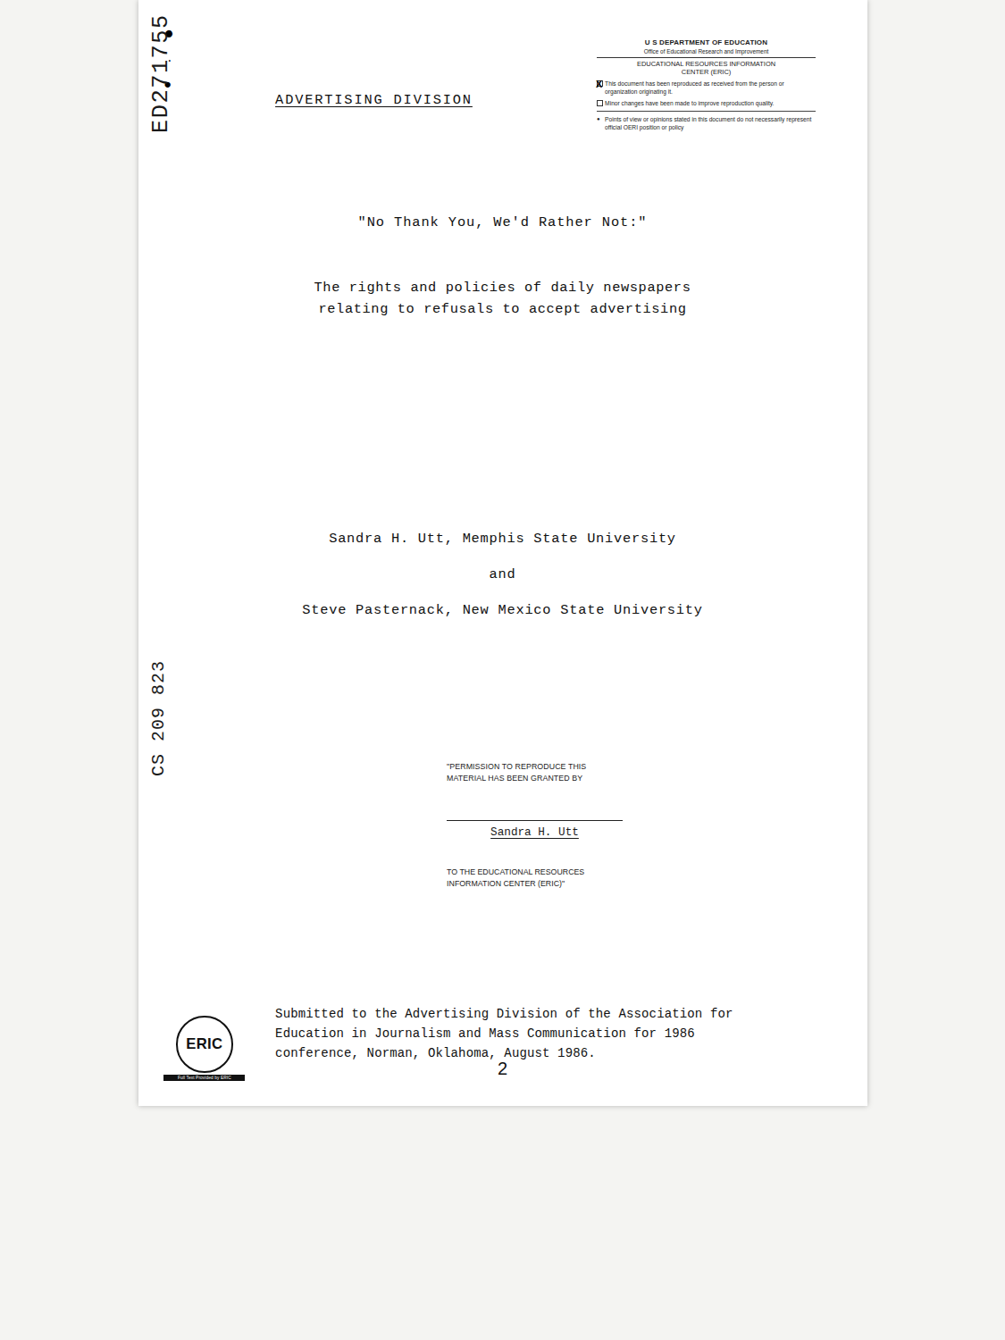● . ●
ED271755
CS 209 823
ADVERTISING DIVISION
U S DEPARTMENT OF EDUCATION
Office of Educational Research and Improvement
EDUCATIONAL RESOURCES INFORMATION CENTER (ERIC)
This document has been reproduced as received from the person or organization originating it.
Minor changes have been made to improve reproduction quality.
Points of view or opinions stated in this document do not necessarily represent official OERI position or policy
"No Thank You, We'd Rather Not:"
The rights and policies of daily newspapers
relating to refusals to accept advertising
Sandra H. Utt, Memphis State University
and
Steve Pasternack, New Mexico State University
"PERMISSION TO REPRODUCE THIS
MATERIAL HAS BEEN GRANTED BY
Sandra H. Utt
TO THE EDUCATIONAL RESOURCES
INFORMATION CENTER (ERIC)"
Submitted to the Advertising Division of the Association for Education in Journalism and Mass Communication for 1986 conference, Norman, Oklahoma, August 1986.
ERIC
Full Text Provided by ERIC
2